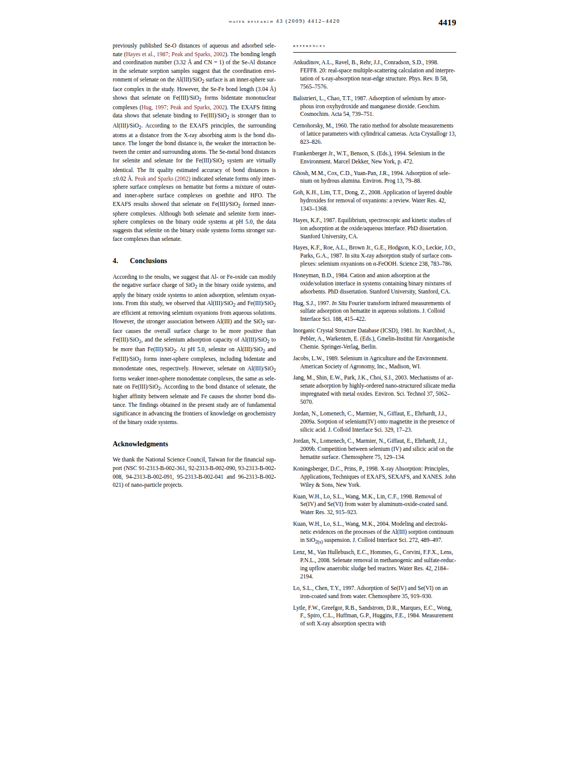water research 43 (2009) 4412–4420 4419
previously published Se-O distances of aqueous and adsorbed selenate (Hayes et al., 1987; Peak and Sparks, 2002). The bonding length and coordination number (3.32 Å and CN = 1) of the Se-Al distance in the selenate sorption samples suggest that the coordination environment of selenate on the Al(III)/SiO2 surface is an inner-sphere surface complex in the study. However, the Se-Fe bond length (3.04 Å) shows that selenate on Fe(III)/SiO2 forms bidentate mononuclear complexes (Hug, 1997; Peak and Sparks, 2002). The EXAFS fitting data shows that selenate binding to Fe(III)/SiO2 is stronger than to Al(III)/SiO2. According to the EXAFS principles, the surrounding atoms at a distance from the X-ray absorbing atom is the bond distance. The longer the bond distance is, the weaker the interaction between the center and surrounding atoms. The Se-metal bond distances for selenite and selenate for the Fe(III)/SiO2 system are virtually identical. The fit quality estimated accuracy of bond distances is ±0.02 Å. Peak and Sparks (2002) indicated selenate forms only inner-sphere surface complexes on hematite but forms a mixture of outer- and inner-sphere surface complexes on goethite and HFO. The EXAFS results showed that selenate on Fe(III)/SiO2 formed inner-sphere complexes. Although both selenate and selenite form inner-sphere complexes on the binary oxide systems at pH 5.0, the data suggests that selenite on the binary oxide systems forms stronger surface complexes than selenate.
4. Conclusions
According to the results, we suggest that Al- or Fe-oxide can modify the negative surface charge of SiO2 in the binary oxide systems, and apply the binary oxide systems to anion adsorption, selenium oxyanions. From this study, we observed that Al(III)/SiO2 and Fe(III)/SiO2 are efficient at removing selenium oxyanions from aqueous solutions. However, the stronger association between Al(III) and the SiO2 surface causes the overall surface charge to be more positive than Fe(III)/SiO2, and the selenium adsorption capacity of Al(III)/SiO2 to be more than Fe(III)/SiO2. At pH 5.0, selenite on Al(III)/SiO2 and Fe(III)/SiO2 forms inner-sphere complexes, including bidentate and monodentate ones, respectively. However, selenate on Al(III)/SiO2 forms weaker inner-sphere monodentate complexes, the same as selenate on Fe(III)/SiO2. According to the bond distance of selenate, the higher affinity between selenate and Fe causes the shorter bond distance. The findings obtained in the present study are of fundamental significance in advancing the frontiers of knowledge on geochemistry of the binary oxide systems.
Acknowledgments
We thank the National Science Council, Taiwan for the financial support (NSC 91-2313-B-002-361, 92-2313-B-002-090, 93-2313-B-002-008, 94-2313-B-002-091, 95-2313-B-002-041 and 96-2313-B-002-021) of nano-particle projects.
references
Ankudinov, A.L., Ravel, B., Rehr, J.J., Conradson, S.D., 1998. FEFF8. 20: real-space multiple-scattering calculation and interpretation of x-ray-absorption near-edge structure. Phys. Rev. B 58, 7565–7576.
Balistrieri, L., Chao, T.T., 1987. Adsorption of selenium by amorphous iron oxyhydroxide and manganese dioxide. Geochim. Cosmochim. Acta 54, 739–751.
Cernohorsky, M., 1960. The ratio method for absolute measurements of lattice parameters with cylindrical cameras. Acta Crystallogr 13, 823–826.
Frankenberger Jr., W.T., Benson, S. (Eds.), 1994. Selenium in the Environment. Marcel Dekker, New York, p. 472.
Ghosh, M.M., Cox, C.D., Yuan-Pan, J.R., 1994. Adsorption of selenium on hydrous alumina. Environ. Prog 13, 79–88.
Goh, K.H., Lim, T.T., Dong, Z., 2008. Application of layered double hydroxides for removal of oxyanions: a review. Water Res. 42, 1343–1368.
Hayes, K.F., 1987. Equilibrium, spectroscopic and kinetic studies of ion adsorption at the oxide/aqueous interface. PhD dissertation. Stanford University, CA.
Hayes, K.F., Roe, A.L., Brown Jr., G.E., Hodgson, K.O., Leckie, J.O., Parks, G.A., 1987. In situ X-ray adsorption study of surface complexes: selenium oxyanions on α-FeOOH. Science 238, 783–786.
Honeyman, B.D., 1984. Cation and anion adsorption at the oxide/solution interface in systems containing binary mixtures of adsorbents. PhD dissertation. Stanford University, Stanford, CA.
Hug, S.J., 1997. In Situ Fourier transform infrared measurements of sulfate adsorption on hematite in aqueous solutions. J. Colloid Interface Sci. 188, 415–422.
Inorganic Crystal Structure Database (ICSD), 1981. In: Kurchhof, A., Pebler, A., Warkenten, E. (Eds.), Gmelin-Institut für Anorganische Chemie. Springer-Verlag, Berlin.
Jacobs, L.W., 1989. Selenium in Agriculture and the Environment. American Society of Agronomy, Inc., Madison, WI.
Jang, M., Shin, E.W., Park, J.K., Choi, S.I., 2003. Mechanisms of arsenate adsorption by highly-ordered nano-structured silicate media impregnated with metal oxides. Environ. Sci. Technol 37, 5062–5070.
Jordan, N., Lomenech, C., Marmier, N., Giffaut, E., Ehrhardt, J.J., 2009a. Sorption of selenium(IV) onto magnetite in the presence of silicic acid. J. Colloid Interface Sci. 329, 17–23.
Jordan, N., Lomenech, C., Marmier, N., Giffaut, E., Ehrhardt, J.J., 2009b. Competition between selenium (IV) and silicic acid on the hematite surface. Chemosphere 75, 129–134.
Koningsberger, D.C., Prins, P., 1998. X-ray Absorption: Principles, Applications, Techniques of EXAFS, SEXAFS, and XANES. John Wiley & Sons, New York.
Kuan, W.H., Lo, S.L., Wang, M.K., Lin, C.F., 1998. Removal of Se(IV) and Se(VI) from water by aluminum-oxide-coated sand. Water Res. 32, 915–923.
Kuan, W.H., Lo, S.L., Wang, M.K., 2004. Modeling and electrokinetic evidences on the processes of the Al(III) sorption continuum in SiO2(s) suspension. J. Colloid Interface Sci. 272, 489–497.
Lenz, M., Van Hullebusch, E.C., Hommes, G., Corvini, F.F.X., Lens, P.N.L., 2008. Selenate removal in methanogenic and sulfate-reducing upflow anaerobic sludge bed reactors. Water Res. 42, 2184–2194.
Lo, S.L., Chen, T.Y., 1997. Adsorption of Se(IV) and Se(VI) on an iron-coated sand from water. Chemosphere 35, 919–930.
Lytle, F.W., Greefgor, R.B., Sandstrom, D.R., Marques, E.C., Wong, F., Spiro, C.L., Huffman, G.P., Huggins, F.E., 1984. Measurement of soft X-ray absorption spectra with